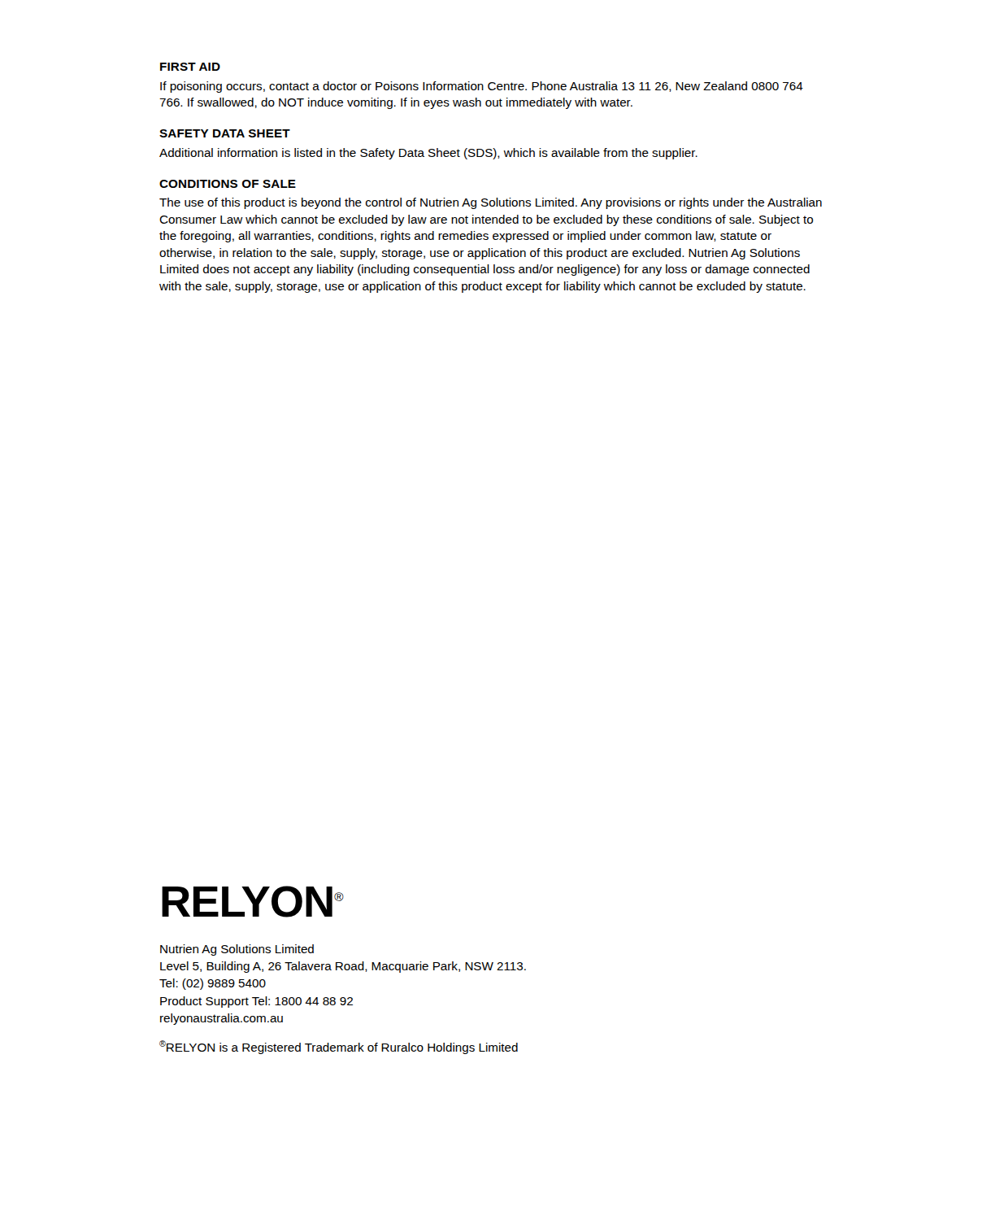FIRST AID
If poisoning occurs, contact a doctor or Poisons Information Centre. Phone Australia 13 11 26, New Zealand 0800 764 766. If swallowed, do NOT induce vomiting. If in eyes wash out immediately with water.
SAFETY DATA SHEET
Additional information is listed in the Safety Data Sheet (SDS), which is available from the supplier.
CONDITIONS OF SALE
The use of this product is beyond the control of Nutrien Ag Solutions Limited. Any provisions or rights under the Australian Consumer Law which cannot be excluded by law are not intended to be excluded by these conditions of sale. Subject to the foregoing, all warranties, conditions, rights and remedies expressed or implied under common law, statute or otherwise, in relation to the sale, supply, storage, use or application of this product are excluded. Nutrien Ag Solutions Limited does not accept any liability (including consequential loss and/or negligence) for any loss or damage connected with the sale, supply, storage, use or application of this product except for liability which cannot be excluded by statute.
RELYON®
Nutrien Ag Solutions Limited
Level 5, Building A, 26 Talavera Road, Macquarie Park, NSW 2113.
Tel: (02) 9889 5400
Product Support Tel: 1800 44 88 92
relyonaustralia.com.au
®RELYON is a Registered Trademark of Ruralco Holdings Limited